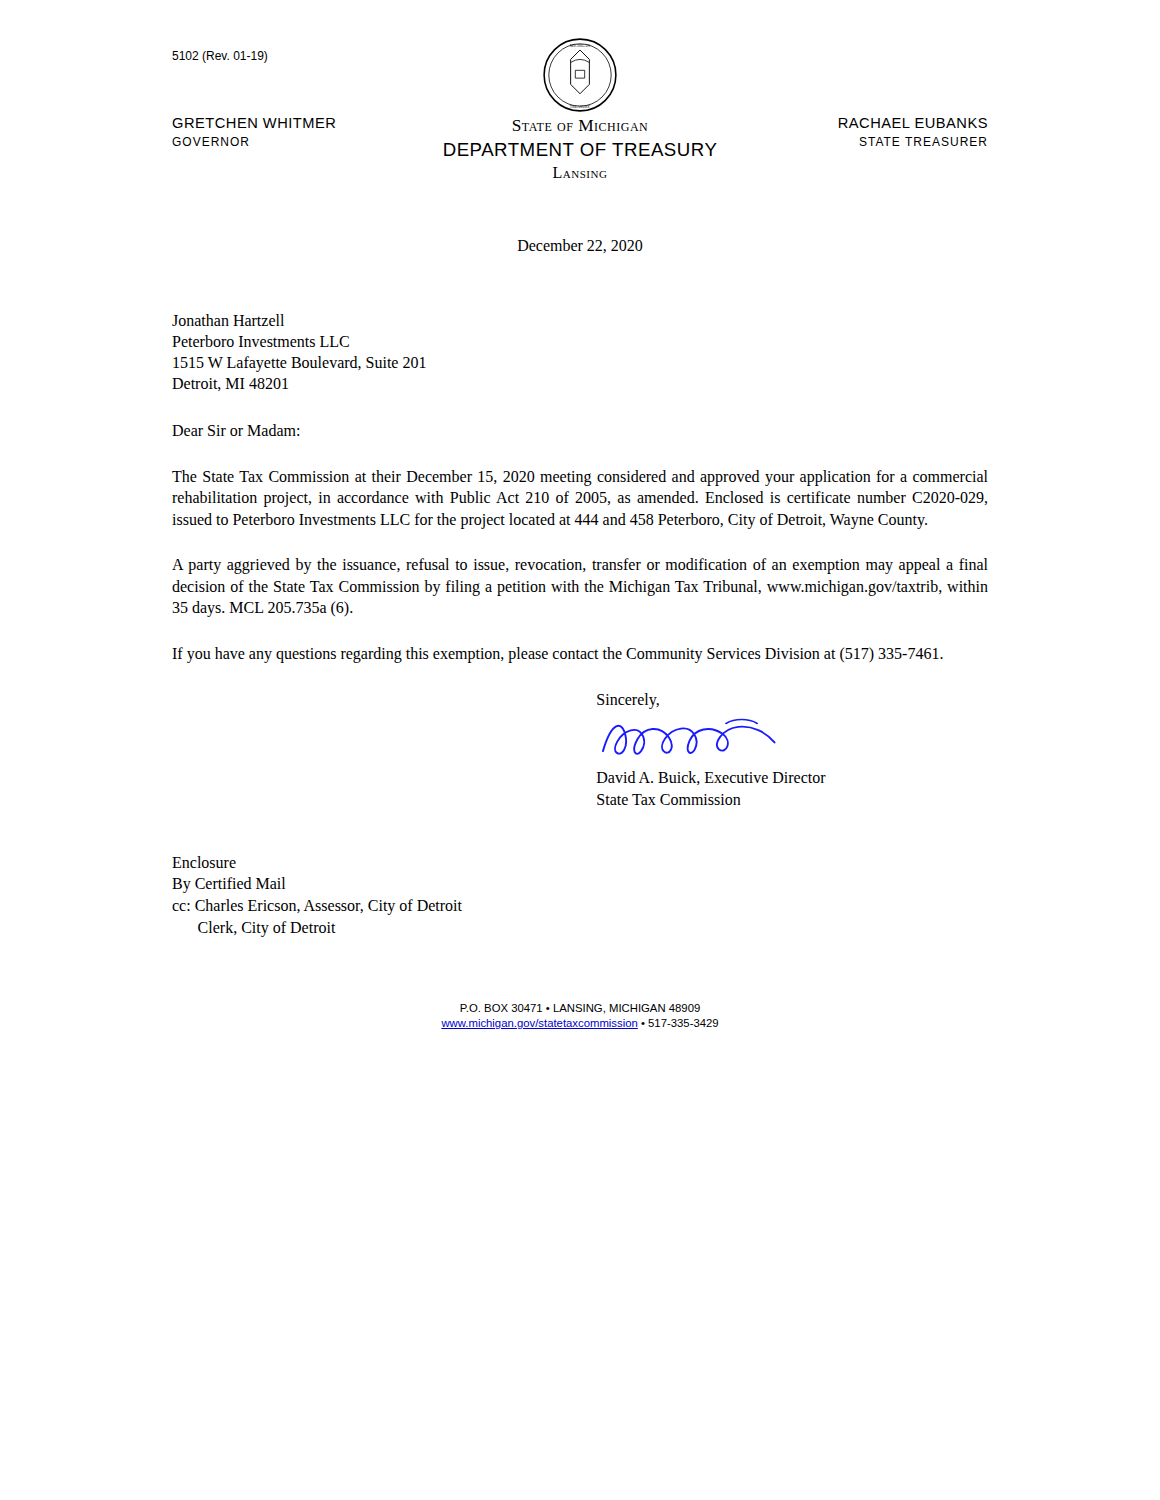5102 (Rev. 01-19)
MICHIGAN TREASURY
| GRETCHEN WHITMER GOVERNOR | State of Michigan DEPARTMENT OF TREASURY Lansing | RACHAEL EUBANKS STATE TREASURER |
December 22, 2020
Jonathan Hartzell
Peterboro Investments LLC
1515 W Lafayette Boulevard, Suite 201
Detroit, MI 48201
Dear Sir or Madam:
The State Tax Commission at their December 15, 2020 meeting considered and approved your application for a commercial rehabilitation project, in accordance with Public Act 210 of 2005, as amended. Enclosed is certificate number C2020-029, issued to Peterboro Investments LLC for the project located at 444 and 458 Peterboro, City of Detroit, Wayne County.
A party aggrieved by the issuance, refusal to issue, revocation, transfer or modification of an exemption may appeal a final decision of the State Tax Commission by filing a petition with the Michigan Tax Tribunal, www.michigan.gov/taxtrib, within 35 days. MCL 205.735a (6).
If you have any questions regarding this exemption, please contact the Community Services Division at (517) 335-7461.
Sincerely,
David A. Buick, Executive Director
State Tax Commission
Enclosure
By Certified Mail
cc: Charles Ericson, Assessor, City of Detroit
Clerk, City of Detroit
P.O. BOX 30471 • LANSING, MICHIGAN 48909
www.michigan.gov/statetaxcommission • 517-335-3429